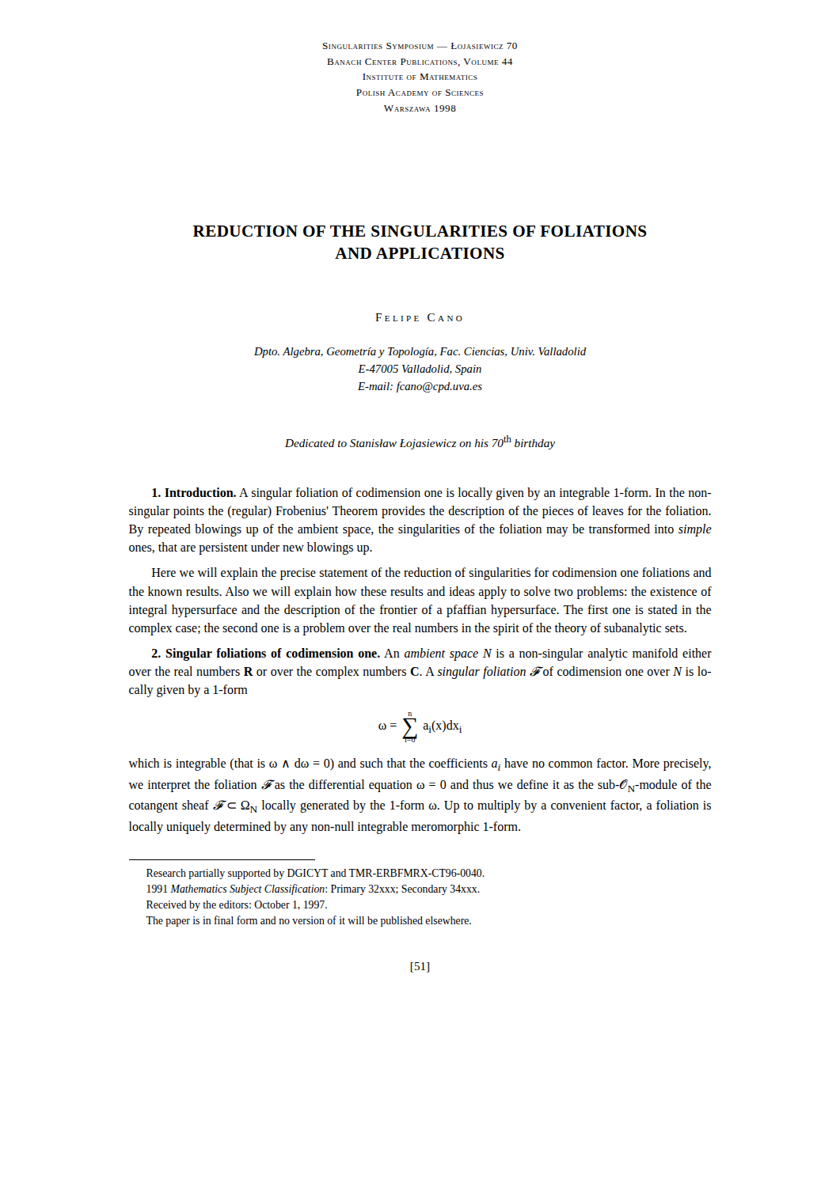Singularities Symposium — Łojasiewicz 70
Banach Center Publications, Volume 44
Institute of Mathematics
Polish Academy of Sciences
Warszawa 1998
Reduction of the singularities of foliations
and applications
Felipe Cano
Dpto. Algebra, Geometría y Topología, Fac. Ciencias, Univ. Valladolid
E-47005 Valladolid, Spain
E-mail: fcano@cpd.uva.es
Dedicated to Stanisław Łojasiewicz on his 70th birthday
1. Introduction. A singular foliation of codimension one is locally given by an integrable 1-form. In the non-singular points the (regular) Frobenius' Theorem provides the description of the pieces of leaves for the foliation. By repeated blowings up of the ambient space, the singularities of the foliation may be transformed into simple ones, that are persistent under new blowings up.
Here we will explain the precise statement of the reduction of singularities for codimension one foliations and the known results. Also we will explain how these results and ideas apply to solve two problems: the existence of integral hypersurface and the description of the frontier of a pfaffian hypersurface. The first one is stated in the complex case; the second one is a problem over the real numbers in the spirit of the theory of subanalytic sets.
2. Singular foliations of codimension one. An ambient space N is a non-singular analytic manifold either over the real numbers R or over the complex numbers C. A singular foliation 𝓕 of codimension one over N is locally given by a 1-form
ω = n∑i=0 ai(x)dxi
which is integrable (that is ω ∧ dω = 0) and such that the coefficients ai have no common factor. More precisely, we interpret the foliation 𝓕 as the differential equation ω = 0 and thus we define it as the sub-𝒪N-module of the cotangent sheaf 𝓕 ⊂ ΩN locally generated by the 1-form ω. Up to multiply by a convenient factor, a foliation is locally uniquely determined by any non-null integrable meromorphic 1-form.
Research partially supported by DGICYT and TMR-ERBFMRX-CT96-0040.
1991 Mathematics Subject Classification: Primary 32xxx; Secondary 34xxx.
Received by the editors: October 1, 1997.
The paper is in final form and no version of it will be published elsewhere.
[51]